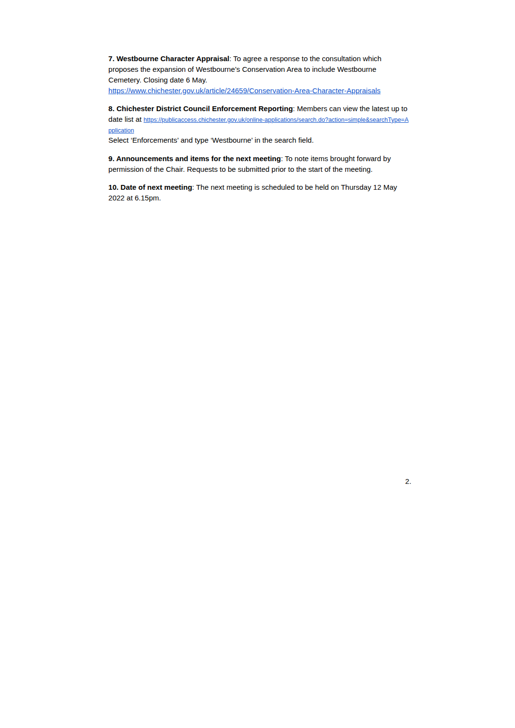7. Westbourne Character Appraisal: To agree a response to the consultation which proposes the expansion of Westbourne’s Conservation Area to include Westbourne Cemetery. Closing date 6 May.
https://www.chichester.gov.uk/article/24659/Conservation-Area-Character-Appraisals
8. Chichester District Council Enforcement Reporting: Members can view the latest up to date list at https://publicaccess.chichester.gov.uk/online-applications/search.do?action=simple&searchType=Application
Select ‘Enforcements’ and type ‘Westbourne’ in the search field.
9. Announcements and items for the next meeting: To note items brought forward by permission of the Chair. Requests to be submitted prior to the start of the meeting.
10. Date of next meeting: The next meeting is scheduled to be held on Thursday 12 May 2022 at 6.15pm.
2.